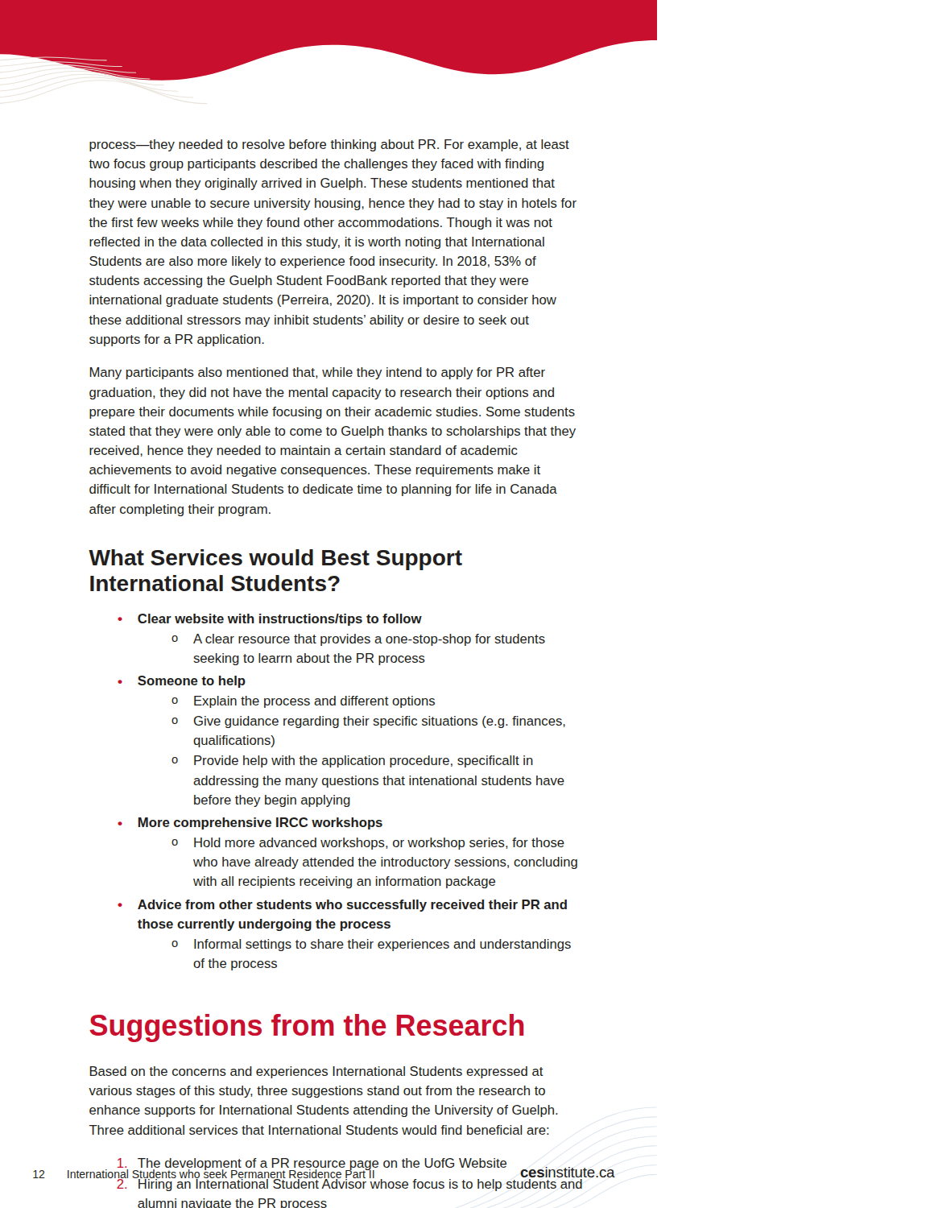process—they needed to resolve before thinking about PR. For example, at least two focus group participants described the challenges they faced with finding housing when they originally arrived in Guelph. These students mentioned that they were unable to secure university housing, hence they had to stay in hotels for the first few weeks while they found other accommodations. Though it was not reflected in the data collected in this study, it is worth noting that International Students are also more likely to experience food insecurity. In 2018, 53% of students accessing the Guelph Student FoodBank reported that they were international graduate students (Perreira, 2020). It is important to consider how these additional stressors may inhibit students’ ability or desire to seek out supports for a PR application.
Many participants also mentioned that, while they intend to apply for PR after graduation, they did not have the mental capacity to research their options and prepare their documents while focusing on their academic studies. Some students stated that they were only able to come to Guelph thanks to scholarships that they received, hence they needed to maintain a certain standard of academic achievements to avoid negative consequences. These requirements make it difficult for International Students to dedicate time to planning for life in Canada after completing their program.
What Services would Best Support International Students?
Clear website with instructions/tips to follow
A clear resource that provides a one-stop-shop for students seeking to learrn about the PR process
Someone to help
Explain the process and different options
Give guidance regarding their specific situations (e.g. finances, qualifications)
Provide help with the application procedure, specificallt in addressing the many questions that intenational students have before they begin applying
More comprehensive IRCC workshops
Hold more advanced workshops, or workshop series, for those who have already attended the introductory sessions, concluding with all recipients receiving an information package
Advice from other students who successfully received their PR and those currently undergoing the process
Informal settings to share their experiences and understandings of the process
Suggestions from the Research
Based on the concerns and experiences International Students expressed at various stages of this study, three suggestions stand out from the research to enhance supports for International Students attending the University of Guelph. Three additional services that International Students would find beneficial are:
The development of a PR resource page on the UofG Website
Hiring an International Student Advisor whose focus is to help students and alumni navigate the PR process
12 International Students who seek Permanent Residence Part II
cesinstitute.ca